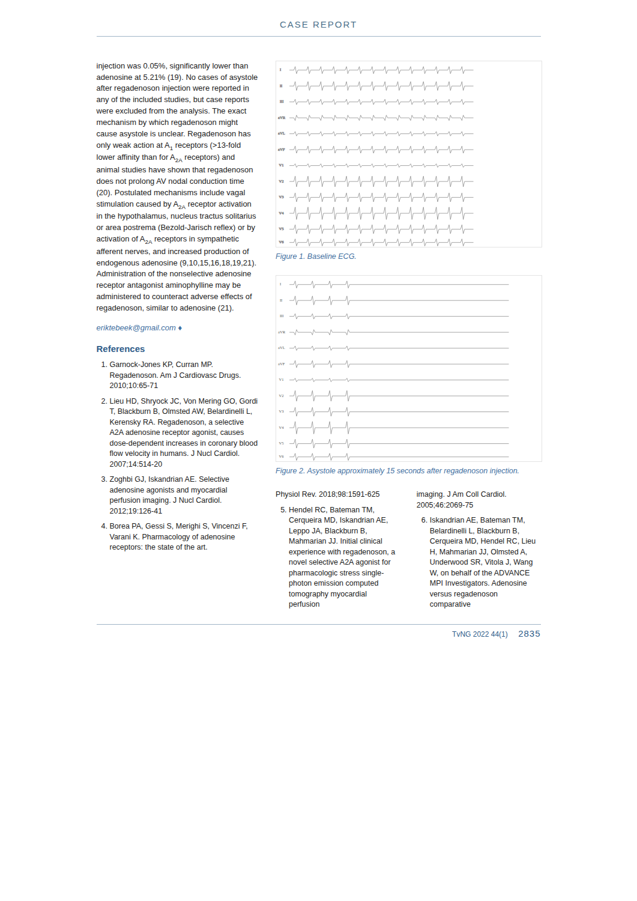Case Report
injection was 0.05%, significantly lower than adenosine at 5.21% (19). No cases of asystole after regadenoson injection were reported in any of the included studies, but case reports were excluded from the analysis. The exact mechanism by which regadenoson might cause asystole is unclear. Regadenoson has only weak action at A1 receptors (>13-fold lower affinity than for A2A receptors) and animal studies have shown that regadenoson does not prolong AV nodal conduction time (20). Postulated mechanisms include vagal stimulation caused by A2A receptor activation in the hypothalamus, nucleus tractus solitarius or area postrema (Bezold-Jarisch reflex) or by activation of A2A receptors in sympathetic afferent nerves, and increased production of endogenous adenosine (9,10,15,16,18,19,21). Administration of the nonselective adenosine receptor antagonist aminophylline may be administered to counteract adverse effects of regadenoson, similar to adenosine (21).
eriktebeek@gmail.com ♦
References
Garnock-Jones KP, Curran MP. Regadenoson. Am J Cardiovasc Drugs. 2010;10:65-71
Lieu HD, Shryock JC, Von Mering GO, Gordi T, Blackburn B, Olmsted AW, Belardinelli L, Kerensky RA. Regadenoson, a selective A2A adenosine receptor agonist, causes dose-dependent increases in coronary blood flow velocity in humans. J Nucl Cardiol. 2007;14:514-20
Zoghbi GJ, Iskandrian AE. Selective adenosine agonists and myocardial perfusion imaging. J Nucl Cardiol. 2012;19:126-41
Borea PA, Gessi S, Merighi S, Vincenzi F, Varani K. Pharmacology of adenosine receptors: the state of the art.
Figure 1. Baseline ECG.
Figure 2. Asystole approximately 15 seconds after regadenoson injection.
Physiol Rev. 2018;98:1591-625
Hendel RC, Bateman TM, Cerqueira MD, Iskandrian AE, Leppo JA, Blackburn B, Mahmarian JJ. Initial clinical experience with regadenoson, a novel selective A2A agonist for pharmacologic stress single-photon emission computed tomography myocardial perfusion
imaging. J Am Coll Cardiol. 2005;46:2069-75
Iskandrian AE, Bateman TM, Belardinelli L, Blackburn B, Cerqueira MD, Hendel RC, Lieu H, Mahmarian JJ, Olmsted A, Underwood SR, Vitola J, Wang W, on behalf of the ADVANCE MPI Investigators. Adenosine versus regadenoson comparative
TvNG 2022 44(1) 2835